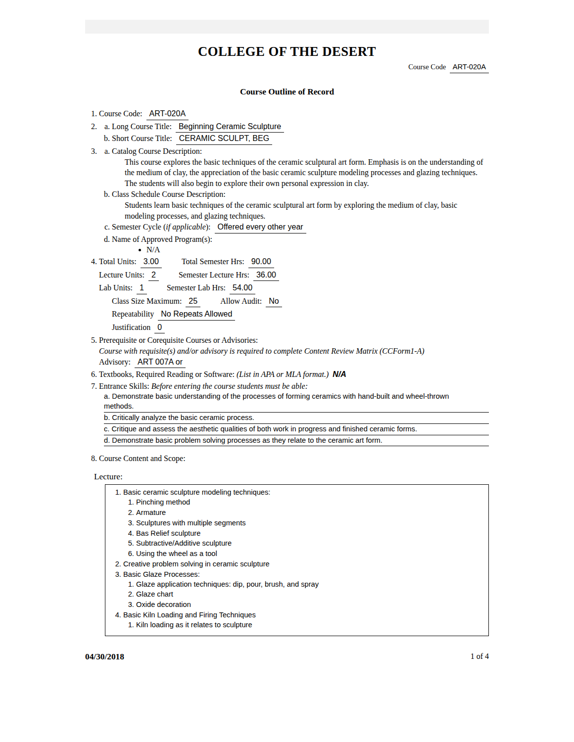COLLEGE OF THE DESERT
Course Code ART-020A
Course Outline of Record
Course Code: ART-020A
Long Course Title: Beginning Ceramic Sculpture
Short Course Title: CERAMIC SCULPT, BEG
Catalog Course Description:
This course explores the basic techniques of the ceramic sculptural art form. Emphasis is on the understanding of the medium of clay, the appreciation of the basic ceramic sculpture modeling processes and glazing techniques. The students will also begin to explore their own personal expression in clay.
Class Schedule Course Description:
Students learn basic techniques of the ceramic sculptural art form by exploring the medium of clay, basic modeling processes, and glazing techniques.
Semester Cycle (if applicable): Offered every other year
Name of Approved Program(s):
N/A
Total Units: 3.00 Total Semester Hrs: 90.00
Lecture Units: 2 Semester Lecture Hrs: 36.00
Lab Units: 1 Semester Lab Hrs: 54.00
Class Size Maximum: 25 Allow Audit: No
Repeatability No Repeats Allowed
Justification 0
Prerequisite or Corequisite Courses or Advisories:
Course with requisite(s) and/or advisory is required to complete Content Review Matrix (CCForm1-A)
Advisory: ART 007A or
Textbooks, Required Reading or Software: (List in APA or MLA format.) N/A
Entrance Skills: Before entering the course students must be able:
a. Demonstrate basic understanding of the processes of forming ceramics with hand-built and wheel-thrown
methods.
b. Critically analyze the basic ceramic process.
c. Critique and assess the aesthetic qualities of both work in progress and finished ceramic forms.
d. Demonstrate basic problem solving processes as they relate to the ceramic art form.
Course Content and Scope:
Lecture:
Basic ceramic sculpture modeling techniques:
Pinching method
Armature
Sculptures with multiple segments
Bas Relief sculpture
Subtractive/Additive sculpture
Using the wheel as a tool
Creative problem solving in ceramic sculpture
Basic Glaze Processes:
Glaze application techniques: dip, pour, brush, and spray
Glaze chart
Oxide decoration
Basic Kiln Loading and Firing Techniques
Kiln loading as it relates to sculpture
04/30/2018
1 of 4